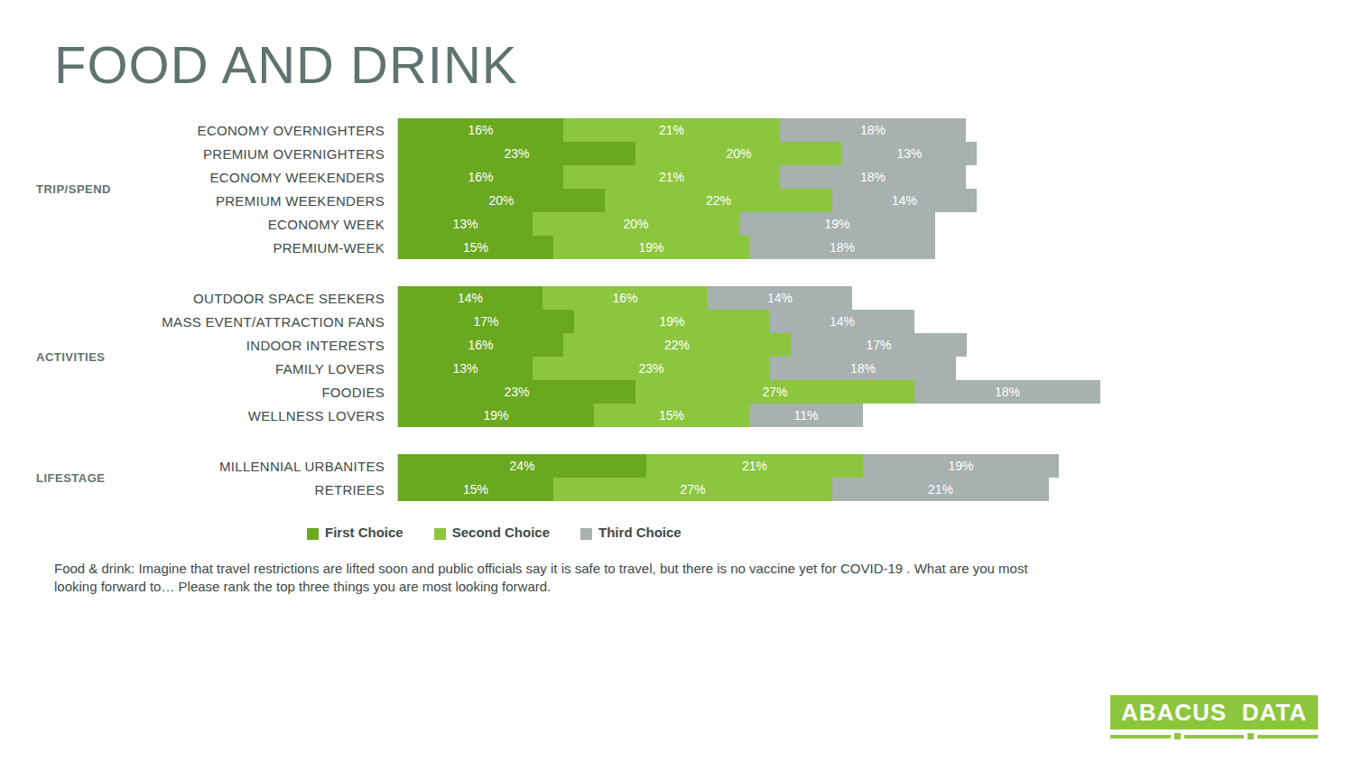FOOD AND DRINK
TRIP/SPEND
Economy Overnighters
16%
21%
18%
Premium Overnighters
23%
20%
13%
Economy Weekenders
16%
21%
18%
Premium Weekenders
20%
22%
14%
Economy Week
13%
20%
19%
Premium-Week
15%
19%
18%
ACTIVITIES
Outdoor Space Seekers
14%
16%
14%
Mass Event/Attraction Fans
17%
19%
14%
Indoor Interests
16%
22%
17%
Family Lovers
13%
23%
18%
Foodies
23%
27%
18%
Wellness Lovers
19%
15%
11%
LIFESTAGE
Millennial Urbanites
24%
21%
19%
Retriees
15%
27%
21%
First Choice Second Choice Third Choice
Food & drink: Imagine that travel restrictions are lifted soon and public officials say it is safe to travel, but there is no vaccine yet for COVID-19 . What are you most looking forward to… Please rank the top three things you are most looking forward.
ABACUS DATA